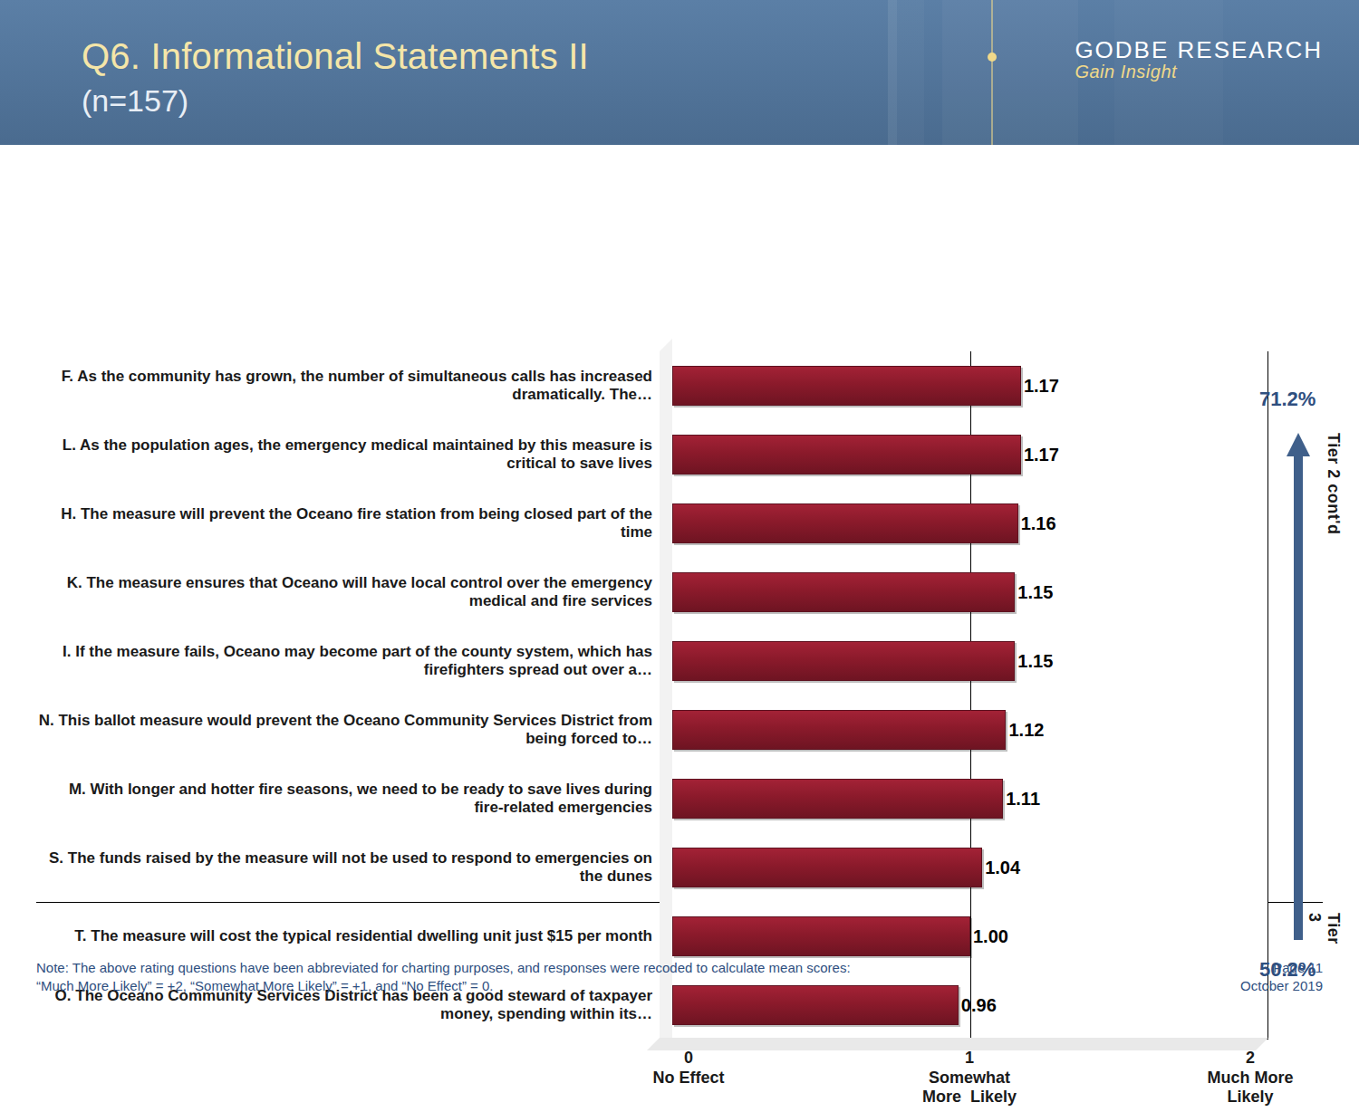Q6. Informational Statements II
(n=157)
GODBE RESEARCH
Gain Insight
F. As the community has grown, the number of simultaneous calls has increased dramatically. The…
L. As the population ages, the emergency medical maintained by this measure is critical to save lives
H. The measure will prevent the Oceano fire station from being closed part of the time
K. The measure ensures that Oceano will have local control over the emergency medical and fire services
I. If the measure fails, Oceano may become part of the county system, which has firefighters spread out over a…
N. This ballot measure would prevent the Oceano Community Services District from being forced to…
M. With longer and hotter fire seasons, we need to be ready to save lives during fire-related emergencies
S. The funds raised by the measure will not be used to respond to emergencies on the dunes
T. The measure will cost the typical residential dwelling unit just $15 per month
O. The Oceano Community Services District has been a good steward of taxpayer money, spending within its…
1.17
1.17
1.16
1.15
1.15
1.12
1.11
1.04
1.00
0.96
0
No Effect
1
Somewhat
More Likely
2
Much More
Likely
Tier 2 cont'd
Tier 3
71.2%
50.2%
Note: The above rating questions have been abbreviated for charting purposes, and responses were recoded to calculate mean scores:
“Much More Likely” = +2, “Somewhat More Likely” = +1, and “No Effect” = 0.
Page 11
October 2019